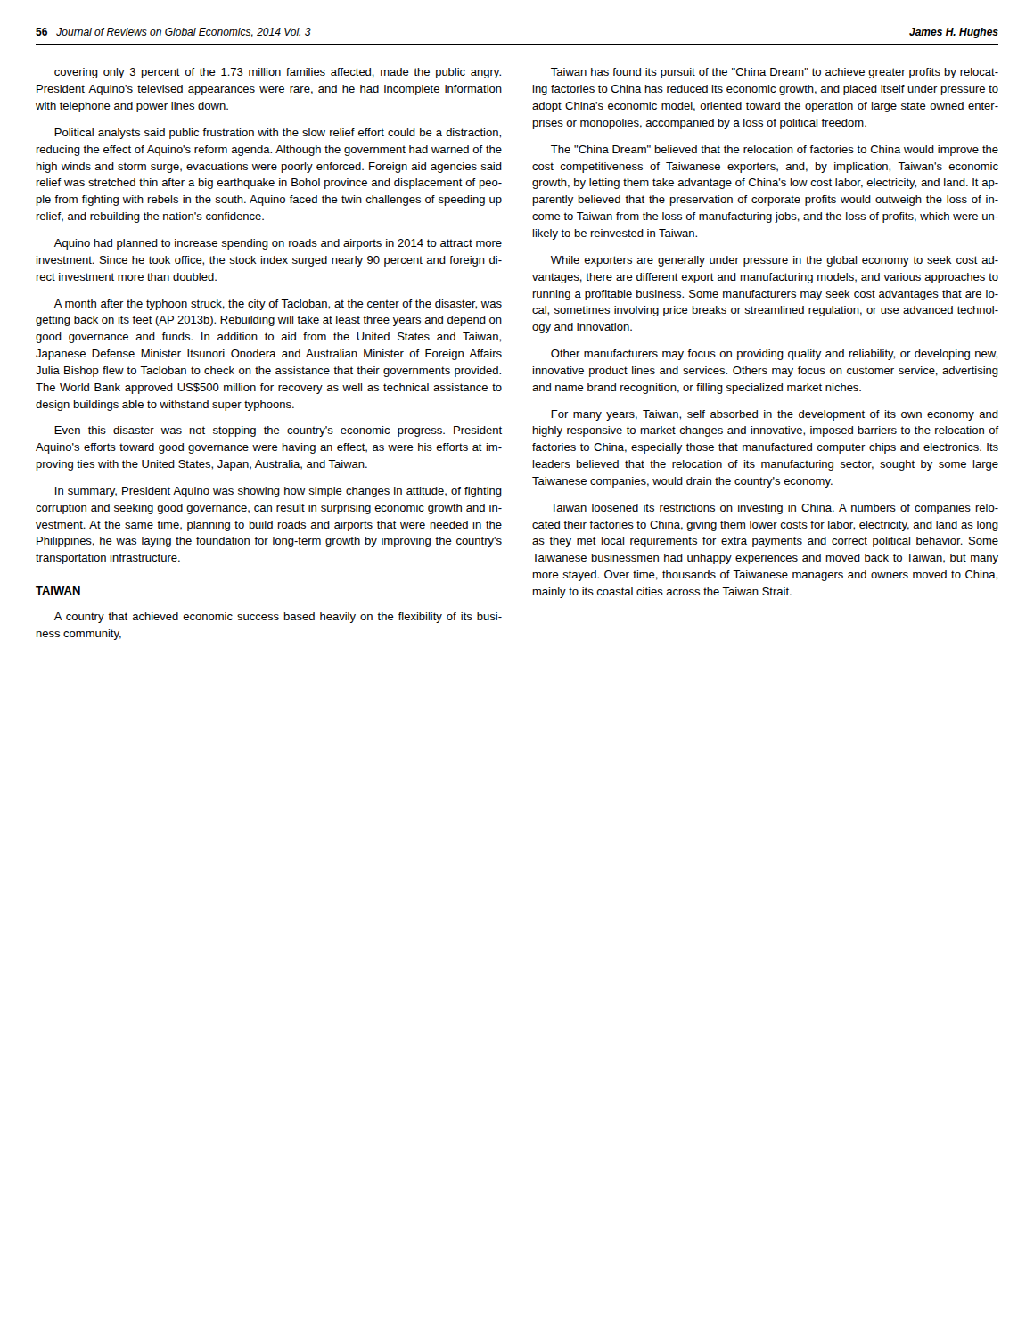56 Journal of Reviews on Global Economics, 2014 Vol. 3
James H. Hughes
covering only 3 percent of the 1.73 million families affected, made the public angry. President Aquino's televised appearances were rare, and he had incomplete information with telephone and power lines down.
Political analysts said public frustration with the slow relief effort could be a distraction, reducing the effect of Aquino's reform agenda. Although the government had warned of the high winds and storm surge, evacuations were poorly enforced. Foreign aid agencies said relief was stretched thin after a big earthquake in Bohol province and displacement of people from fighting with rebels in the south. Aquino faced the twin challenges of speeding up relief, and rebuilding the nation's confidence.
Aquino had planned to increase spending on roads and airports in 2014 to attract more investment. Since he took office, the stock index surged nearly 90 percent and foreign direct investment more than doubled.
A month after the typhoon struck, the city of Tacloban, at the center of the disaster, was getting back on its feet (AP 2013b). Rebuilding will take at least three years and depend on good governance and funds. In addition to aid from the United States and Taiwan, Japanese Defense Minister Itsunori Onodera and Australian Minister of Foreign Affairs Julia Bishop flew to Tacloban to check on the assistance that their governments provided. The World Bank approved US$500 million for recovery as well as technical assistance to design buildings able to withstand super typhoons.
Even this disaster was not stopping the country's economic progress. President Aquino's efforts toward good governance were having an effect, as were his efforts at improving ties with the United States, Japan, Australia, and Taiwan.
In summary, President Aquino was showing how simple changes in attitude, of fighting corruption and seeking good governance, can result in surprising economic growth and investment. At the same time, planning to build roads and airports that were needed in the Philippines, he was laying the foundation for long-term growth by improving the country's transportation infrastructure.
TAIWAN
A country that achieved economic success based heavily on the flexibility of its business community,
Taiwan has found its pursuit of the "China Dream" to achieve greater profits by relocating factories to China has reduced its economic growth, and placed itself under pressure to adopt China's economic model, oriented toward the operation of large state owned enterprises or monopolies, accompanied by a loss of political freedom.
The "China Dream" believed that the relocation of factories to China would improve the cost competitiveness of Taiwanese exporters, and, by implication, Taiwan's economic growth, by letting them take advantage of China's low cost labor, electricity, and land. It apparently believed that the preservation of corporate profits would outweigh the loss of income to Taiwan from the loss of manufacturing jobs, and the loss of profits, which were unlikely to be reinvested in Taiwan.
While exporters are generally under pressure in the global economy to seek cost advantages, there are different export and manufacturing models, and various approaches to running a profitable business. Some manufacturers may seek cost advantages that are local, sometimes involving price breaks or streamlined regulation, or use advanced technology and innovation.
Other manufacturers may focus on providing quality and reliability, or developing new, innovative product lines and services. Others may focus on customer service, advertising and name brand recognition, or filling specialized market niches.
For many years, Taiwan, self absorbed in the development of its own economy and highly responsive to market changes and innovative, imposed barriers to the relocation of factories to China, especially those that manufactured computer chips and electronics. Its leaders believed that the relocation of its manufacturing sector, sought by some large Taiwanese companies, would drain the country's economy.
Taiwan loosened its restrictions on investing in China. A numbers of companies relocated their factories to China, giving them lower costs for labor, electricity, and land as long as they met local requirements for extra payments and correct political behavior. Some Taiwanese businessmen had unhappy experiences and moved back to Taiwan, but many more stayed. Over time, thousands of Taiwanese managers and owners moved to China, mainly to its coastal cities across the Taiwan Strait.